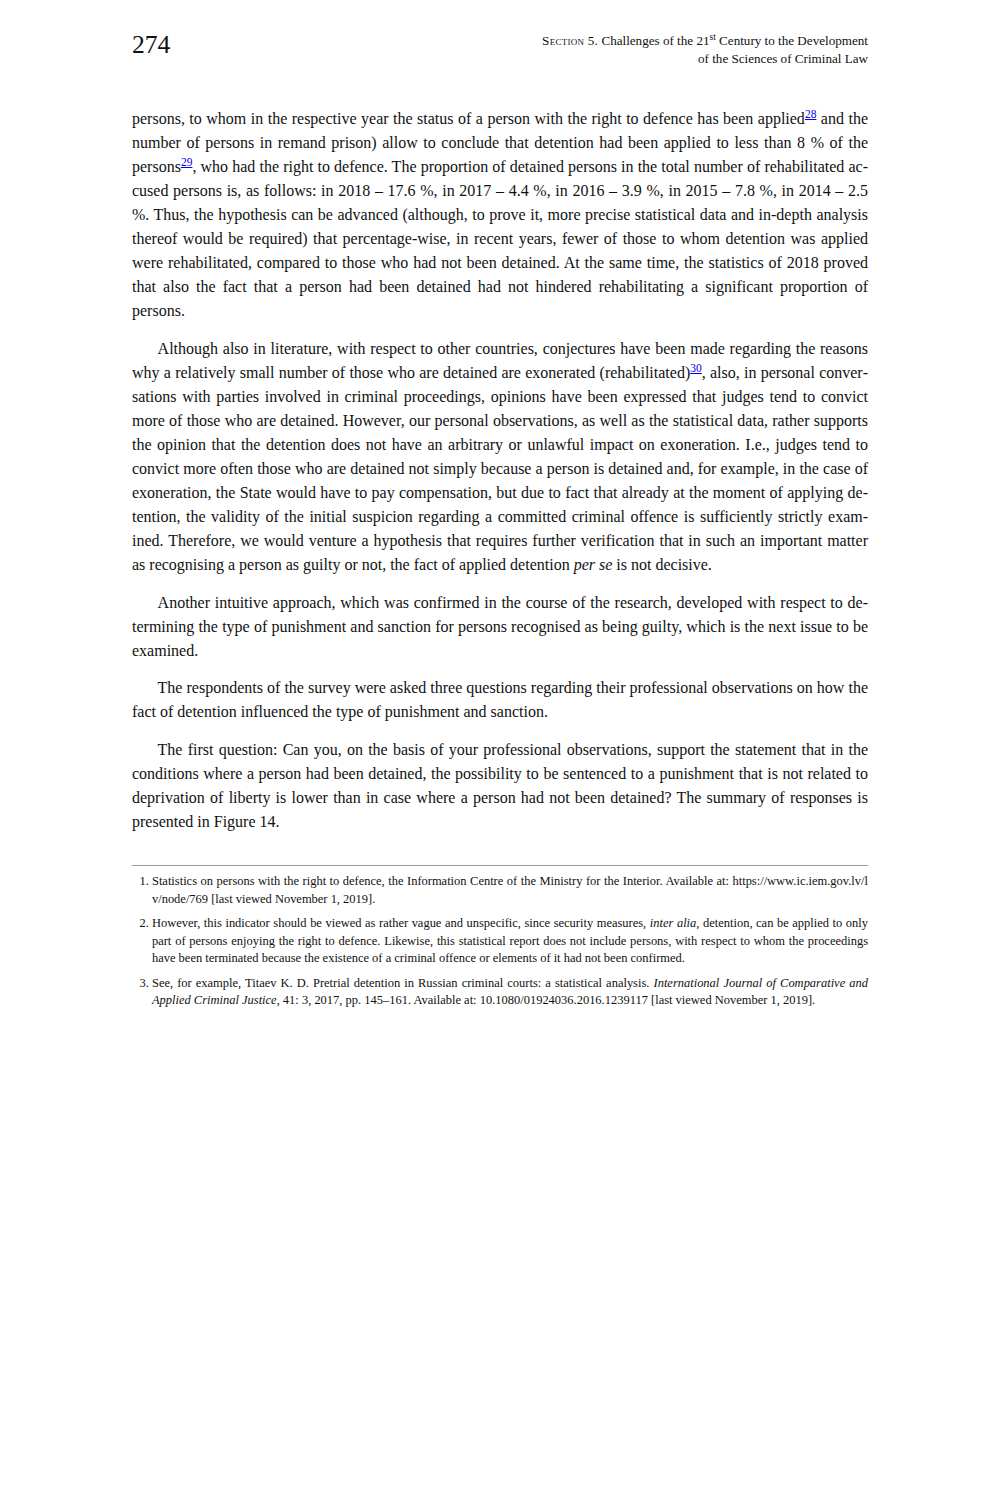274
Section 5. Challenges of the 21st Century to the Development
of the Sciences of Criminal Law
persons, to whom in the respective year the status of a person with the right to defence has been applied28 and the number of persons in remand prison) allow to conclude that detention had been applied to less than 8 % of the persons29, who had the right to defence. The proportion of detained persons in the total number of rehabilitated accused persons is, as follows: in 2018 – 17.6 %, in 2017 – 4.4 %, in 2016 – 3.9 %, in 2015 – 7.8 %, in 2014 – 2.5 %. Thus, the hypothesis can be advanced (although, to prove it, more precise statistical data and in-depth analysis thereof would be required) that percentage-wise, in recent years, fewer of those to whom detention was applied were rehabilitated, compared to those who had not been detained. At the same time, the statistics of 2018 proved that also the fact that a person had been detained had not hindered rehabilitating a significant proportion of persons.
Although also in literature, with respect to other countries, conjectures have been made regarding the reasons why a relatively small number of those who are detained are exonerated (rehabilitated)30, also, in personal conversations with parties involved in criminal proceedings, opinions have been expressed that judges tend to convict more of those who are detained. However, our personal observations, as well as the statistical data, rather supports the opinion that the detention does not have an arbitrary or unlawful impact on exoneration. I.e., judges tend to convict more often those who are detained not simply because a person is detained and, for example, in the case of exoneration, the State would have to pay compensation, but due to fact that already at the moment of applying detention, the validity of the initial suspicion regarding a committed criminal offence is sufficiently strictly examined. Therefore, we would venture a hypothesis that requires further verification that in such an important matter as recognising a person as guilty or not, the fact of applied detention per se is not decisive.
Another intuitive approach, which was confirmed in the course of the research, developed with respect to determining the type of punishment and sanction for persons recognised as being guilty, which is the next issue to be examined.
The respondents of the survey were asked three questions regarding their professional observations on how the fact of detention influenced the type of punishment and sanction.
The first question: Can you, on the basis of your professional observations, support the statement that in the conditions where a person had been detained, the possibility to be sentenced to a punishment that is not related to deprivation of liberty is lower than in case where a person had not been detained? The summary of responses is presented in Figure 14.
Statistics on persons with the right to defence, the Information Centre of the Ministry for the Interior. Available at: https://www.ic.iem.gov.lv/lv/node/769 [last viewed November 1, 2019].
However, this indicator should be viewed as rather vague and unspecific, since security measures, inter alia, detention, can be applied to only part of persons enjoying the right to defence. Likewise, this statistical report does not include persons, with respect to whom the proceedings have been terminated because the existence of a criminal offence or elements of it had not been confirmed.
See, for example, Titaev K. D. Pretrial detention in Russian criminal courts: a statistical analysis. International Journal of Comparative and Applied Criminal Justice, 41: 3, 2017, pp. 145–161. Available at: 10.1080/01924036.2016.1239117 [last viewed November 1, 2019].